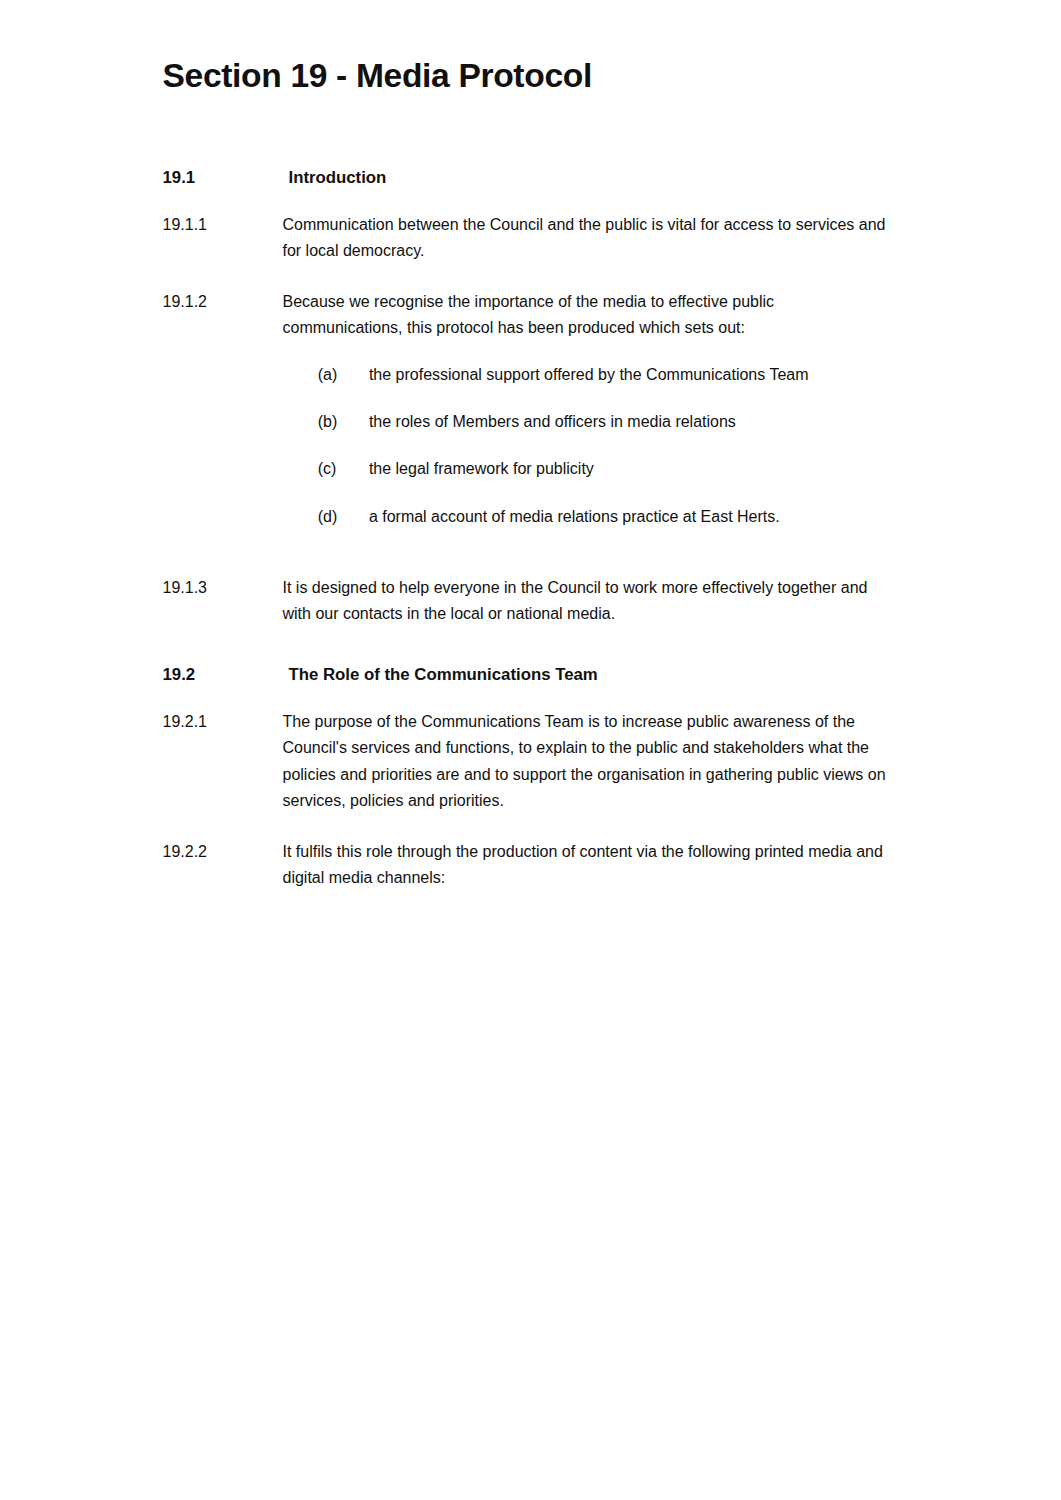Section 19 - Media Protocol
19.1 Introduction
19.1.1 Communication between the Council and the public is vital for access to services and for local democracy.
19.1.2 Because we recognise the importance of the media to effective public communications, this protocol has been produced which sets out:
(a) the professional support offered by the Communications Team
(b) the roles of Members and officers in media relations
(c) the legal framework for publicity
(d) a formal account of media relations practice at East Herts.
19.1.3 It is designed to help everyone in the Council to work more effectively together and with our contacts in the local or national media.
19.2 The Role of the Communications Team
19.2.1 The purpose of the Communications Team is to increase public awareness of the Council's services and functions, to explain to the public and stakeholders what the policies and priorities are and to support the organisation in gathering public views on services, policies and priorities.
19.2.2 It fulfils this role through the production of content via the following printed media and digital media channels: